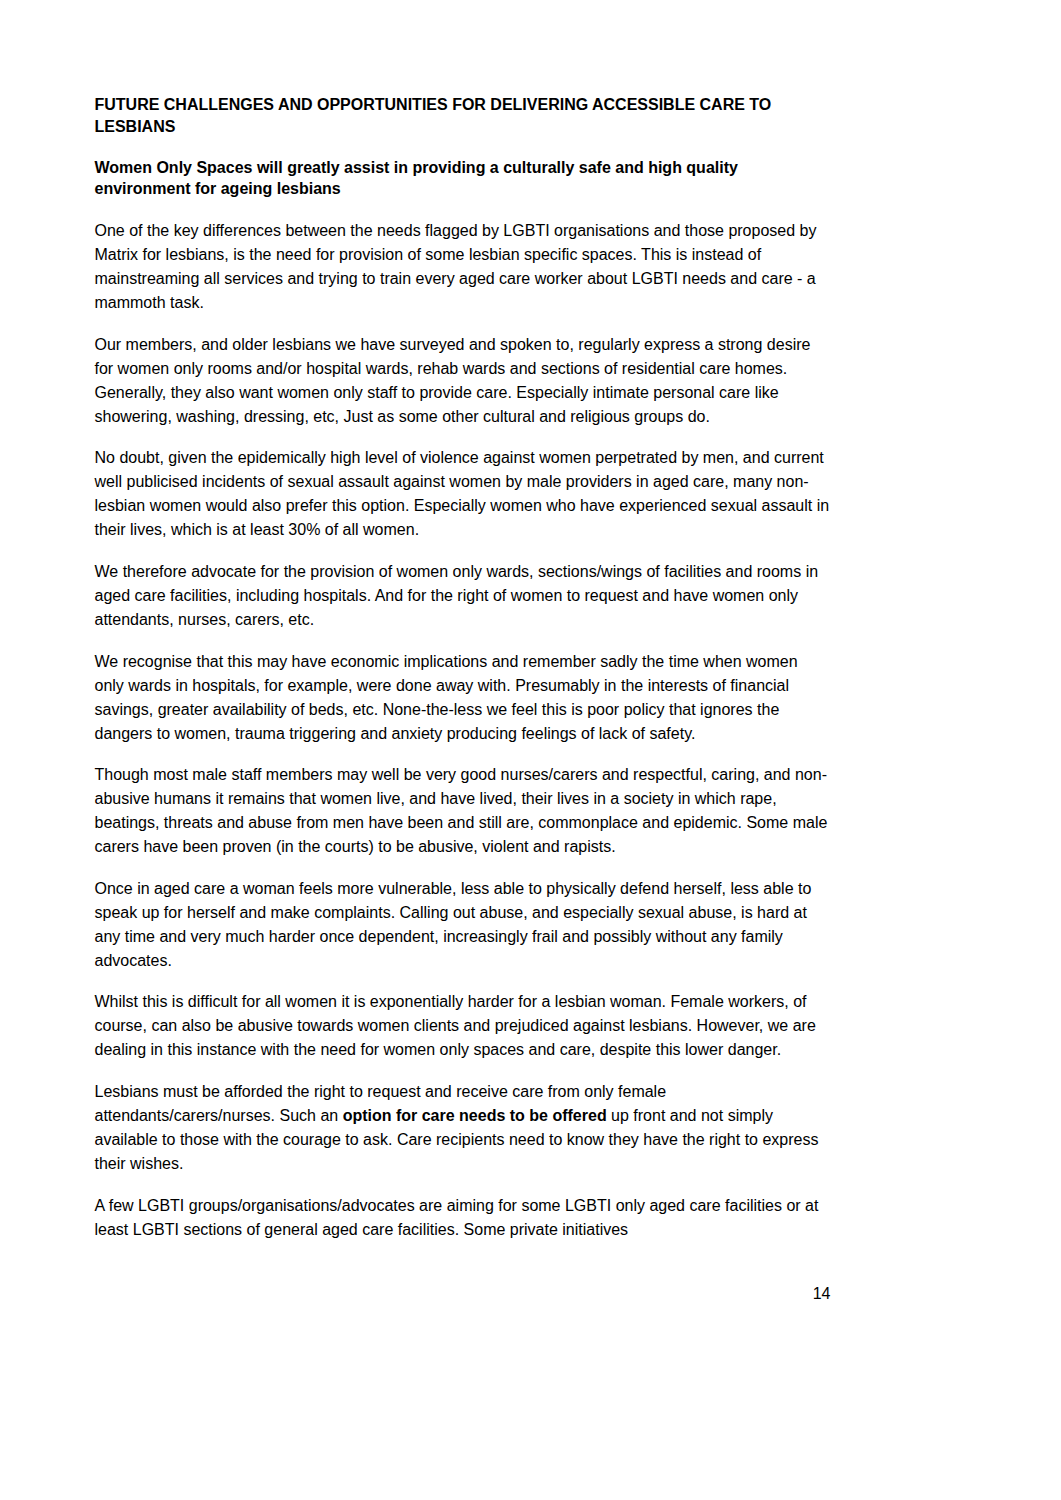Future Challenges and Opportunities for Delivering Accessible Care to Lesbians
Women Only Spaces will greatly assist in providing a culturally safe and high quality environment for ageing lesbians
One of the key differences between the needs flagged by LGBTI organisations and those proposed by Matrix for lesbians, is the need for provision of some lesbian specific spaces. This is instead of mainstreaming all services and trying to train every aged care worker about LGBTI needs and care - a mammoth task.
Our members, and older lesbians we have surveyed and spoken to, regularly express a strong desire for women only rooms and/or hospital wards, rehab wards and sections of residential care homes. Generally, they also want women only staff to provide care. Especially intimate personal care like showering, washing, dressing, etc, Just as some other cultural and religious groups do.
No doubt, given the epidemically high level of violence against women perpetrated by men, and current well publicised incidents of sexual assault against women by male providers in aged care, many non-lesbian women would also prefer this option. Especially women who have experienced sexual assault in their lives, which is at least 30% of all women.
We therefore advocate for the provision of women only wards, sections/wings of facilities and rooms in aged care facilities, including hospitals. And for the right of women to request and have women only attendants, nurses, carers, etc.
We recognise that this may have economic implications and remember sadly the time when women only wards in hospitals, for example, were done away with. Presumably in the interests of financial savings, greater availability of beds, etc. None-the-less we feel this is poor policy that ignores the dangers to women, trauma triggering and anxiety producing feelings of lack of safety.
Though most male staff members may well be very good nurses/carers and respectful, caring, and non- abusive humans it remains that women live, and have lived, their lives in a society in which rape, beatings, threats and abuse from men have been and still are, commonplace and epidemic. Some male carers have been proven (in the courts) to be abusive, violent and rapists.
Once in aged care a woman feels more vulnerable, less able to physically defend herself, less able to speak up for herself and make complaints. Calling out abuse, and especially sexual abuse, is hard at any time and very much harder once dependent, increasingly frail and possibly without any family advocates.
Whilst this is difficult for all women it is exponentially harder for a lesbian woman. Female workers, of course, can also be abusive towards women clients and prejudiced against lesbians. However, we are dealing in this instance with the need for women only spaces and care, despite this lower danger.
Lesbians must be afforded the right to request and receive care from only female attendants/carers/nurses. Such an option for care needs to be offered up front and not simply available to those with the courage to ask. Care recipients need to know they have the right to express their wishes.
A few LGBTI groups/organisations/advocates are aiming for some LGBTI only aged care facilities or at least LGBTI sections of general aged care facilities. Some private initiatives
14